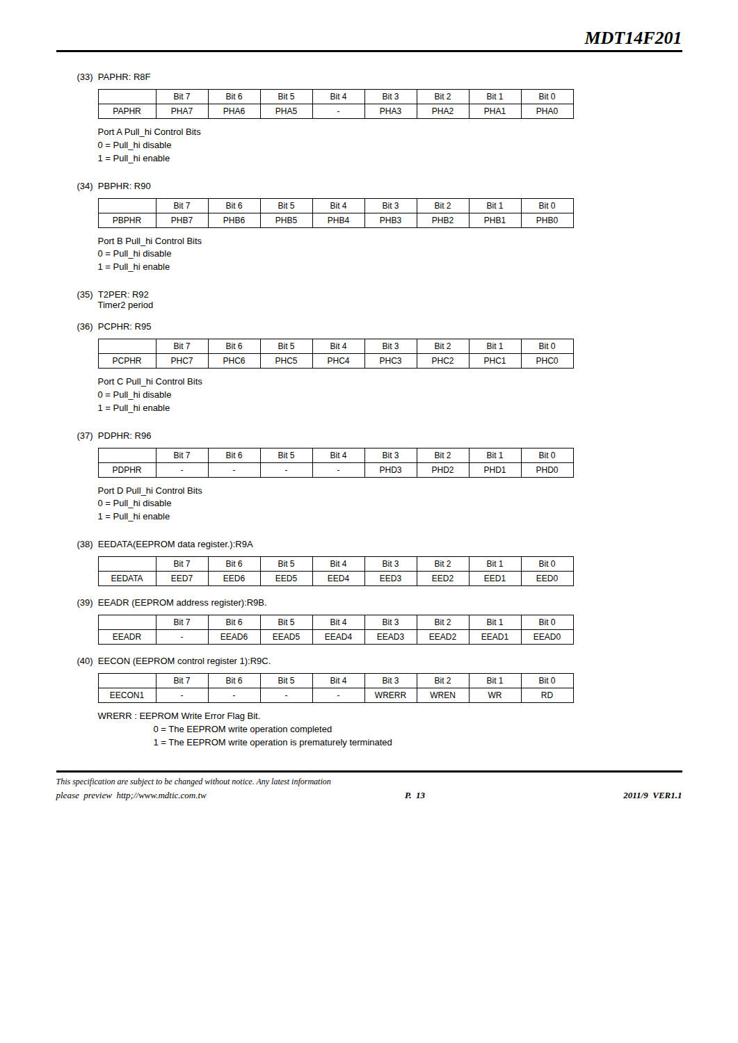MDT14F201
(33) PAPHR: R8F
| | Bit 7 | Bit 6 | Bit 5 | Bit 4 | Bit 3 | Bit 2 | Bit 1 | Bit 0 |
| PAPHR | PHA7 | PHA6 | PHA5 | - | PHA3 | PHA2 | PHA1 | PHA0 |
Port A Pull_hi Control Bits
0 = Pull_hi disable
1 = Pull_hi enable
(34) PBPHR: R90
| | Bit 7 | Bit 6 | Bit 5 | Bit 4 | Bit 3 | Bit 2 | Bit 1 | Bit 0 |
| PBPHR | PHB7 | PHB6 | PHB5 | PHB4 | PHB3 | PHB2 | PHB1 | PHB0 |
Port B Pull_hi Control Bits
0 = Pull_hi disable
1 = Pull_hi enable
(35) T2PER: R92
Timer2 period
(36) PCPHR: R95
| | Bit 7 | Bit 6 | Bit 5 | Bit 4 | Bit 3 | Bit 2 | Bit 1 | Bit 0 |
| PCPHR | PHC7 | PHC6 | PHC5 | PHC4 | PHC3 | PHC2 | PHC1 | PHC0 |
Port C Pull_hi Control Bits
0 = Pull_hi disable
1 = Pull_hi enable
(37) PDPHR: R96
| | Bit 7 | Bit 6 | Bit 5 | Bit 4 | Bit 3 | Bit 2 | Bit 1 | Bit 0 |
| PDPHR | - | - | - | - | PHD3 | PHD2 | PHD1 | PHD0 |
Port D Pull_hi Control Bits
0 = Pull_hi disable
1 = Pull_hi enable
(38) EEDATA(EEPROM data register.):R9A
| | Bit 7 | Bit 6 | Bit 5 | Bit 4 | Bit 3 | Bit 2 | Bit 1 | Bit 0 |
| EEDATA | EED7 | EED6 | EED5 | EED4 | EED3 | EED2 | EED1 | EED0 |
(39) EEADR (EEPROM address register):R9B.
| | Bit 7 | Bit 6 | Bit 5 | Bit 4 | Bit 3 | Bit 2 | Bit 1 | Bit 0 |
| EEADR | - | EEAD6 | EEAD5 | EEAD4 | EEAD3 | EEAD2 | EEAD1 | EEAD0 |
(40) EECON (EEPROM control register 1):R9C.
| | Bit 7 | Bit 6 | Bit 5 | Bit 4 | Bit 3 | Bit 2 | Bit 1 | Bit 0 |
| EECON1 | - | - | - | - | WRERR | WREN | WR | RD |
WRERR : EEPROM Write Error Flag Bit.
0 = The EEPROM write operation completed
1 = The EEPROM write operation is prematurely terminated
This specification are subject to be changed without notice. Any latest information
please preview http;//www.mdtic.com.tw P. 13 2011/9 VER1.1